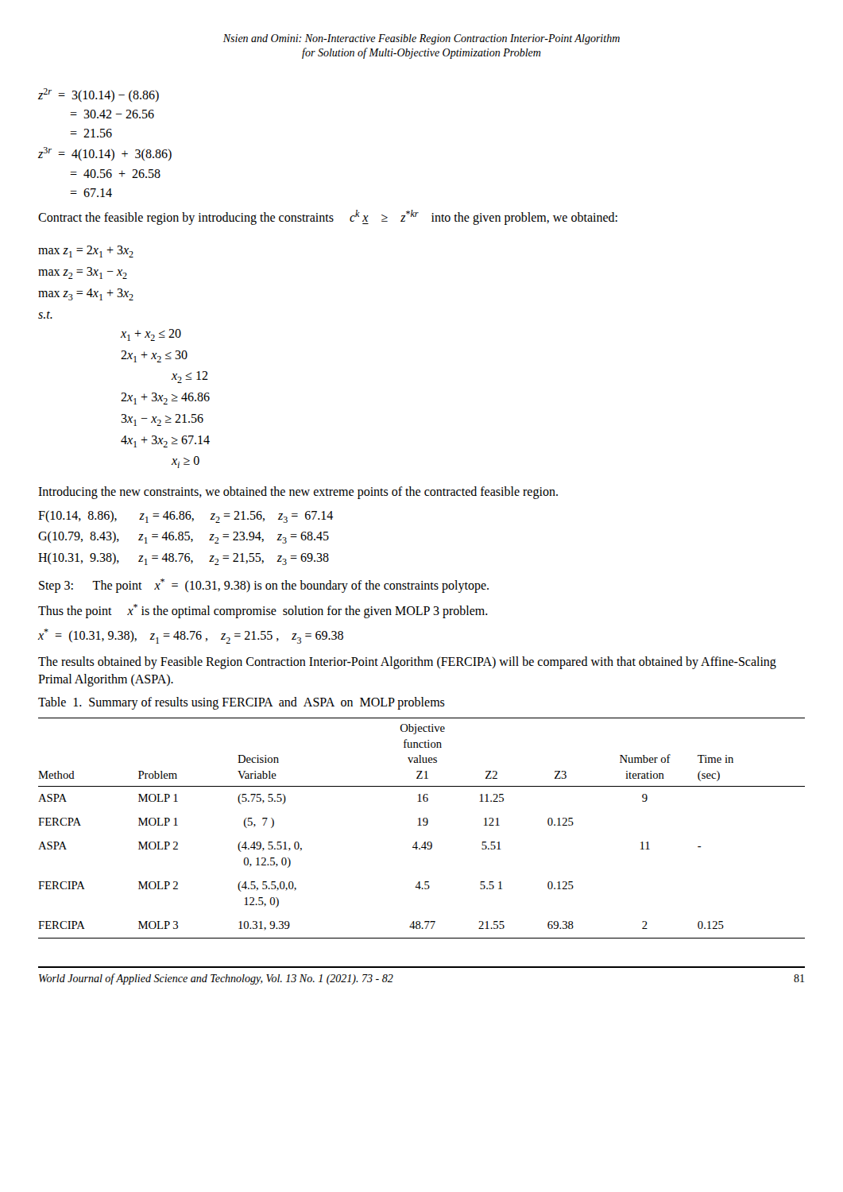Nsien and Omini: Non-Interactive Feasible Region Contraction Interior-Point Algorithm
for Solution of Multi-Objective Optimization Problem
z2r = 3(10.14) − (8.86)
= 30.42 − 26.56
= 21.56
z3r = 4(10.14) + 3(8.86)
= 40.56 + 26.58
= 67.14
Contract the feasible region by introducing the constraints ck x ≥ z*kr into the given problem, we obtained:
max z1 = 2x1 + 3x2
max z2 = 3x1 − x2
max z3 = 4x1 + 3x2
s.t.
x1 + x2 ≤ 20
2x1 + x2 ≤ 30
x2 ≤ 12
2x1 + 3x2 ≥ 46.86
3x1 − x2 ≥ 21.56
4x1 + 3x2 ≥ 67.14
xi ≥ 0
Introducing the new constraints, we obtained the new extreme points of the contracted feasible region.
F(10.14, 8.86), z1 = 46.86, z2 = 21.56, z3 = 67.14
G(10.79, 8.43), z1 = 46.85, z2 = 23.94, z3 = 68.45
H(10.31, 9.38), z1 = 48.76, z2 = 21,55, z3 = 69.38
Step 3: The point x* = (10.31, 9.38) is on the boundary of the constraints polytope.
Thus the point x* is the optimal compromise solution for the given MOLP 3 problem.
x* = (10.31, 9.38), z1 = 48.76 , z2 = 21.55 , z3 = 69.38
The results obtained by Feasible Region Contraction Interior-Point Algorithm (FERCIPA) will be compared with that obtained by Affine-Scaling Primal Algorithm (ASPA).
Table 1. Summary of results using FERCIPA and ASPA on MOLP problems
| Method | Problem | Decision Variable | Objective function values Z1 | Z2 | Z3 | Number of iteration | Time in (sec) |
| --- | --- | --- | --- | --- | --- | --- | --- |
| ASPA | MOLP 1 | (5.75, 5.5) | 16 | 11.25 | | 9 | |
| FERCPA | MOLP 1 | (5, 7 ) | 19 | 121 | 0.125 | | |
| ASPA | MOLP 2 | (4.49, 5.51, 0, 0, 12.5, 0) | 4.49 | 5.51 | | 11 | - |
| FERCIPA | MOLP 2 | (4.5, 5.5,0,0, 12.5, 0) | 4.5 | 5.5 1 | 0.125 | | |
| FERCIPA | MOLP 3 | 10.31, 9.39 | 48.77 | 21.55 | 69.38 | 2 | 0.125 |
World Journal of Applied Science and Technology, Vol. 13 No. 1 (2021). 73 - 82 81